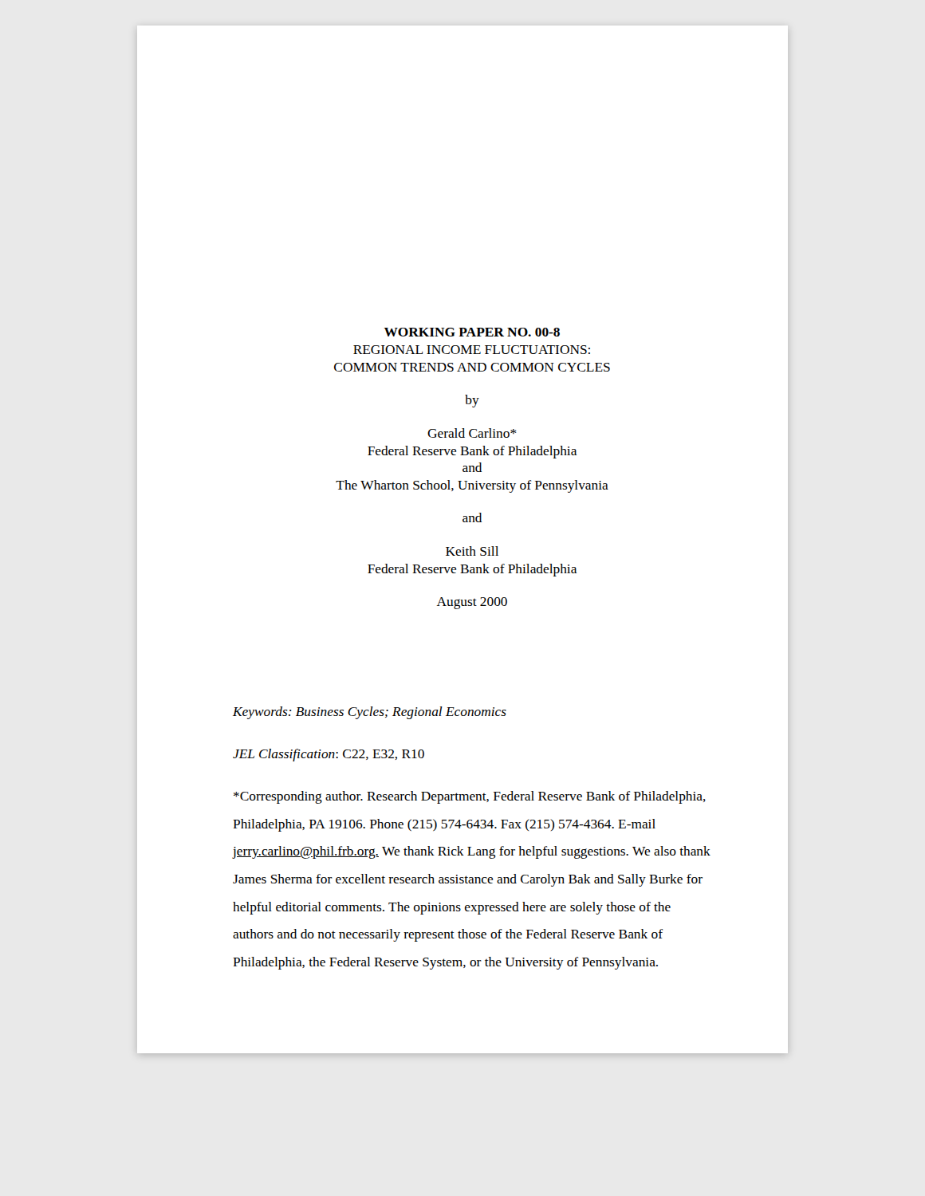WORKING PAPER NO. 00-8
REGIONAL INCOME FLUCTUATIONS:
COMMON TRENDS AND COMMON CYCLES
by
Gerald Carlino*
Federal Reserve Bank of Philadelphia
and
The Wharton School, University of Pennsylvania
and
Keith Sill
Federal Reserve Bank of Philadelphia
August 2000
Keywords: Business Cycles; Regional Economics
JEL Classification: C22, E32, R10
*Corresponding author. Research Department, Federal Reserve Bank of Philadelphia, Philadelphia, PA 19106. Phone (215) 574-6434. Fax (215) 574-4364. E-mail jerry.carlino@phil.frb.org. We thank Rick Lang for helpful suggestions. We also thank James Sherma for excellent research assistance and Carolyn Bak and Sally Burke for helpful editorial comments. The opinions expressed here are solely those of the authors and do not necessarily represent those of the Federal Reserve Bank of Philadelphia, the Federal Reserve System, or the University of Pennsylvania.